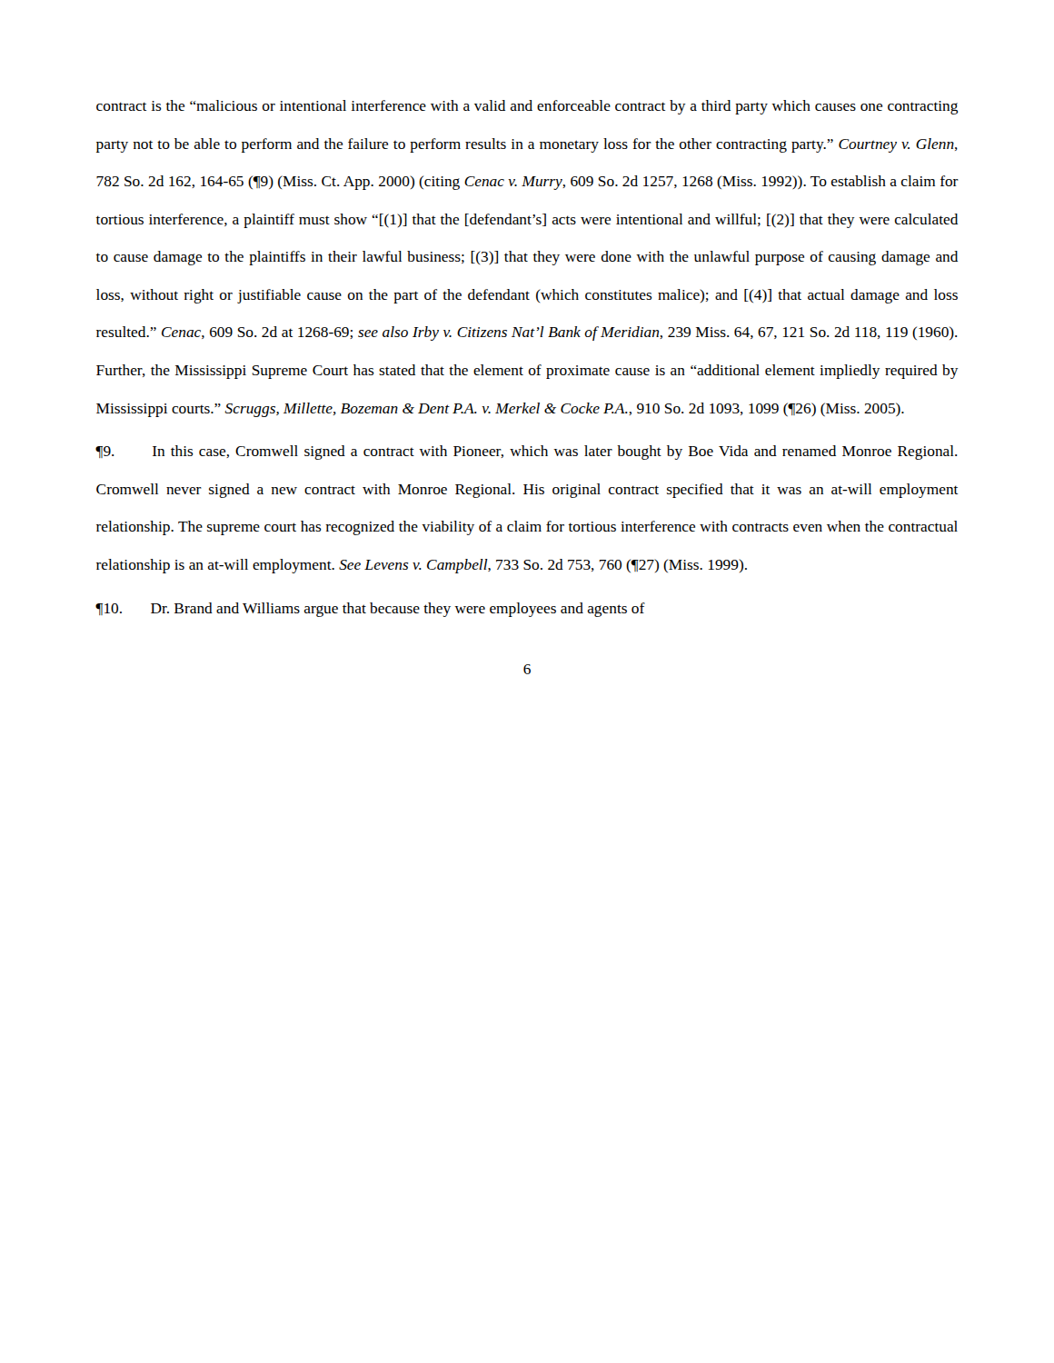contract is the “malicious or intentional interference with a valid and enforceable contract by a third party which causes one contracting party not to be able to perform and the failure to perform results in a monetary loss for the other contracting party.” Courtney v. Glenn, 782 So. 2d 162, 164-65 (¶9) (Miss. Ct. App. 2000) (citing Cenac v. Murry, 609 So. 2d 1257, 1268 (Miss. 1992)). To establish a claim for tortious interference, a plaintiff must show “[(1)] that the [defendant’s] acts were intentional and willful; [(2)] that they were calculated to cause damage to the plaintiffs in their lawful business; [(3)] that they were done with the unlawful purpose of causing damage and loss, without right or justifiable cause on the part of the defendant (which constitutes malice); and [(4)] that actual damage and loss resulted.” Cenac, 609 So. 2d at 1268-69; see also Irby v. Citizens Nat’l Bank of Meridian, 239 Miss. 64, 67, 121 So. 2d 118, 119 (1960). Further, the Mississippi Supreme Court has stated that the element of proximate cause is an “additional element impliedly required by Mississippi courts.” Scruggs, Millette, Bozeman & Dent P.A. v. Merkel & Cocke P.A., 910 So. 2d 1093, 1099 (¶26) (Miss. 2005).
¶9. In this case, Cromwell signed a contract with Pioneer, which was later bought by Boe Vida and renamed Monroe Regional. Cromwell never signed a new contract with Monroe Regional. His original contract specified that it was an at-will employment relationship. The supreme court has recognized the viability of a claim for tortious interference with contracts even when the contractual relationship is an at-will employment. See Levens v. Campbell, 733 So. 2d 753, 760 (¶27) (Miss. 1999).
¶10. Dr. Brand and Williams argue that because they were employees and agents of
6